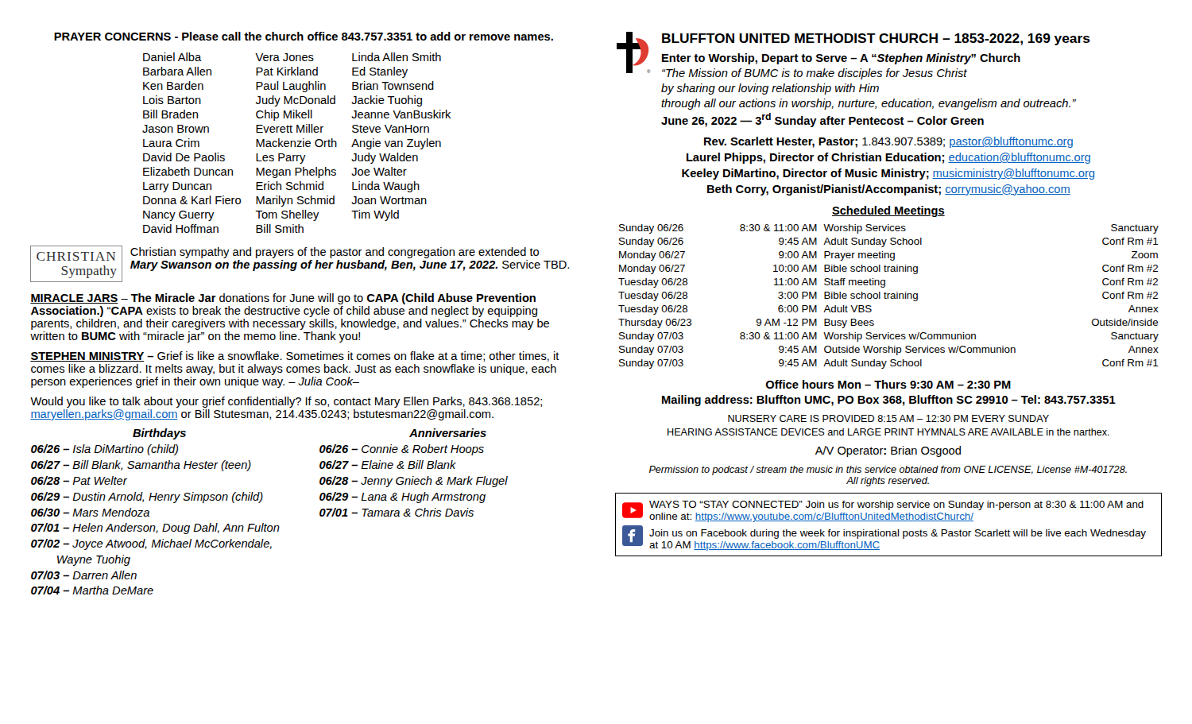PRAYER CONCERNS - Please call the church office 843.757.3351 to add or remove names.
| Daniel Alba | Vera Jones | Linda Allen Smith |
| Barbara Allen | Pat Kirkland | Ed Stanley |
| Ken Barden | Paul Laughlin | Brian Townsend |
| Lois Barton | Judy McDonald | Jackie Tuohig |
| Bill Braden | Chip Mikell | Jeanne VanBuskirk |
| Jason Brown | Everett Miller | Steve VanHorn |
| Laura Crim | Mackenzie Orth | Angie van Zuylen |
| David De Paolis | Les Parry | Judy Walden |
| Elizabeth Duncan | Megan Phelphs | Joe Walter |
| Larry Duncan | Erich Schmid | Linda Waugh |
| Donna & Karl Fiero | Marilyn Schmid | Joan Wortman |
| Nancy Guerry | Tom Shelley | Tim Wyld |
| David Hoffman | Bill Smith | |
CHRISTIAN Sympathy
Christian sympathy and prayers of the pastor and congregation are extended to
Mary Swanson on the passing of her husband, Ben, June 17, 2022. Service TBD.
MIRACLE JARS – The Miracle Jar donations for June will go to CAPA (Child Abuse Prevention Association.) “CAPA exists to break the destructive cycle of child abuse and neglect by equipping parents, children, and their caregivers with necessary skills, knowledge, and values.” Checks may be written to BUMC with “miracle jar” on the memo line. Thank you!
STEPHEN MINISTRY – Grief is like a snowflake. Sometimes it comes on flake at a time; other times, it comes like a blizzard. It melts away, but it always comes back. Just as each snowflake is unique, each person experiences grief in their own unique way. – Julia Cook–
Would you like to talk about your grief confidentially? If so, contact Mary Ellen Parks, 843.368.1852; maryellen.parks@gmail.com or Bill Stutesman, 214.435.0243; bstutesman22@gmail.com.
Birthdays
06/26 – Isla DiMartino (child)
06/27 – Bill Blank, Samantha Hester (teen)
06/28 – Pat Welter
06/29 – Dustin Arnold, Henry Simpson (child)
06/30 – Mars Mendoza
07/01 – Helen Anderson, Doug Dahl, Ann Fulton
07/02 – Joyce Atwood, Michael McCorkendale,
Wayne Tuohig
07/03 – Darren Allen
07/04 – Martha DeMare
Anniversaries
06/26 – Connie & Robert Hoops
06/27 – Elaine & Bill Blank
06/28 – Jenny Gniech & Mark Flugel
06/29 – Lana & Hugh Armstrong
07/01 – Tamara & Chris Davis
®
BLUFFTON UNITED METHODIST CHURCH – 1853-2022, 169 years
Enter to Worship, Depart to Serve – A “Stephen Ministry” Church
“The Mission of BUMC is to make disciples for Jesus Christ
by sharing our loving relationship with Him
through all our actions in worship, nurture, education, evangelism and outreach.”
June 26, 2022 — 3rd Sunday after Pentecost – Color Green
Rev. Scarlett Hester, Pastor; 1.843.907.5389; pastor@blufftonumc.org
Laurel Phipps, Director of Christian Education; education@blufftonumc.org
Keeley DiMartino, Director of Music Ministry; musicministry@blufftonumc.org
Beth Corry, Organist/Pianist/Accompanist; corrymusic@yahoo.com
Scheduled Meetings
| Sunday 06/26 | 8:30 & 11:00 AM | Worship Services | Sanctuary |
| Sunday 06/26 | 9:45 AM | Adult Sunday School | Conf Rm #1 |
| Monday 06/27 | 9:00 AM | Prayer meeting | Zoom |
| Monday 06/27 | 10:00 AM | Bible school training | Conf Rm #2 |
| Tuesday 06/28 | 11:00 AM | Staff meeting | Conf Rm #2 |
| Tuesday 06/28 | 3:00 PM | Bible school training | Conf Rm #2 |
| Tuesday 06/28 | 6:00 PM | Adult VBS | Annex |
| Thursday 06/23 | 9 AM -12 PM | Busy Bees | Outside/inside |
| Sunday 07/03 | 8:30 & 11:00 AM | Worship Services w/Communion | Sanctuary |
| Sunday 07/03 | 9:45 AM | Outside Worship Services w/Communion | Annex |
| Sunday 07/03 | 9:45 AM | Adult Sunday School | Conf Rm #1 |
Office hours Mon – Thurs 9:30 AM – 2:30 PM
Mailing address: Bluffton UMC, PO Box 368, Bluffton SC 29910 – Tel: 843.757.3351
NURSERY CARE IS PROVIDED 8:15 AM – 12:30 PM EVERY SUNDAY
HEARING ASSISTANCE DEVICES and LARGE PRINT HYMNALS ARE AVAILABLE in the narthex.
A/V Operator: Brian Osgood
Permission to podcast / stream the music in this service obtained from ONE LICENSE, License #M-401728.
All rights reserved.
WAYS TO “STAY CONNECTED” Join us for worship service on Sunday in-person at 8:30 & 11:00 AM and online at: https://www.youtube.com/c/BlufftonUnitedMethodistChurch/
Join us on Facebook during the week for inspirational posts & Pastor Scarlett will be live each Wednesday at 10 AM https://www.facebook.com/BlufftonUMC